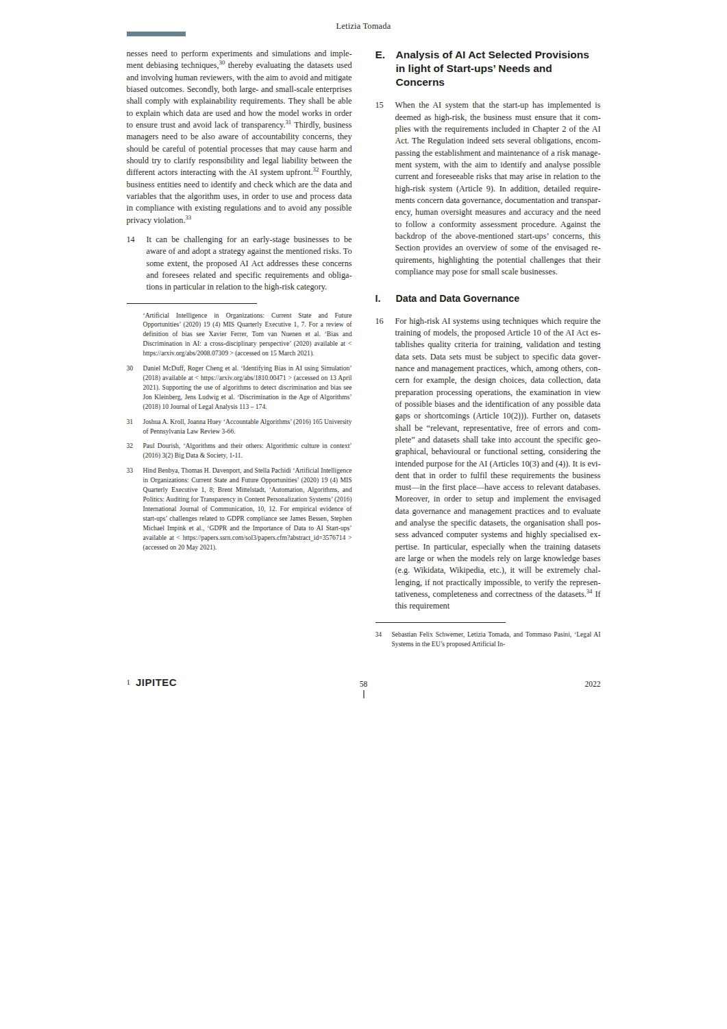Letizia Tomada
nesses need to perform experiments and simulations and implement debiasing techniques,30 thereby evaluating the datasets used and involving human reviewers, with the aim to avoid and mitigate biased outcomes. Secondly, both large- and small-scale enterprises shall comply with explainability requirements. They shall be able to explain which data are used and how the model works in order to ensure trust and avoid lack of transparency.31 Thirdly, business managers need to be also aware of accountability concerns, they should be careful of potential processes that may cause harm and should try to clarify responsibility and legal liability between the different actors interacting with the AI system upfront.32 Fourthly, business entities need to identify and check which are the data and variables that the algorithm uses, in order to use and process data in compliance with existing regulations and to avoid any possible privacy violation.33
14
It can be challenging for an early-stage businesses to be aware of and adopt a strategy against the mentioned risks. To some extent, the proposed AI Act addresses these concerns and foresees related and specific requirements and obligations in particular in relation to the high-risk category.
‘Artificial Intelligence in Organizations: Current State and Future Opportunities’ (2020) 19 (4) MIS Quarterly Executive 1, 7. For a review of definition of bias see Xavier Ferrer, Tom van Nuenen et al. ‘Bias and Discrimination in AI: a cross-disciplinary perspective’ (2020) available at < https://arxiv.org/abs/2008.07309 > (accessed on 15 March 2021).
30
Daniel McDuff, Roger Cheng et al. ‘Identifying Bias in AI using Simulation’ (2018) available at < https://arxiv.org/abs/1810.00471 > (accessed on 13 April 2021). Supporting the use of algorithms to detect discrimination and bias see Jon Kleinberg, Jens Ludwig et al. ‘Discrimination in the Age of Algorithms’ (2018) 10 Journal of Legal Analysis 113 – 174.
31
Joshua A. Kroll, Joanna Huey ‘Accountable Algorithms’ (2016) 165 University of Pennsylvania Law Review 3-66.
32
Paul Dourish, ‘Algorithms and their others: Algorithmic culture in context’ (2016) 3(2) Big Data & Society, 1-11.
33
Hind Benbya, Thomas H. Davenport, and Stella Pachidi ‘Artificial Intelligence in Organizations: Current State and Future Opportunities’ (2020) 19 (4) MIS Quarterly Executive 1, 8; Brent Mittelstadt, ‘Automation, Algorithms, and Politics: Auditing for Transparency in Content Personalization Systems’ (2016) International Journal of Communication, 10, 12. For empirical evidence of start-ups’ challenges related to GDPR compliance see James Bessen, Stephen Michael Impink et al., ‘GDPR and the Importance of Data to AI Start-ups’ available at < https://papers.ssrn.com/sol3/papers.cfm?abstract_id=3576714 > (accessed on 20 May 2021).
E. Analysis of AI Act Selected Provisions in light of Start-ups’ Needs and Concerns
15
When the AI system that the start-up has implemented is deemed as high-risk, the business must ensure that it complies with the requirements included in Chapter 2 of the AI Act. The Regulation indeed sets several obligations, encompassing the establishment and maintenance of a risk management system, with the aim to identify and analyse possible current and foreseeable risks that may arise in relation to the high-risk system (Article 9). In addition, detailed requirements concern data governance, documentation and transparency, human oversight measures and accuracy and the need to follow a conformity assessment procedure. Against the backdrop of the above-mentioned start-ups’ concerns, this Section provides an overview of some of the envisaged requirements, highlighting the potential challenges that their compliance may pose for small scale businesses.
I. Data and Data Governance
16
For high-risk AI systems using techniques which require the training of models, the proposed Article 10 of the AI Act establishes quality criteria for training, validation and testing data sets. Data sets must be subject to specific data governance and management practices, which, among others, concern for example, the design choices, data collection, data preparation processing operations, the examination in view of possible biases and the identification of any possible data gaps or shortcomings (Article 10(2))). Further on, datasets shall be “relevant, representative, free of errors and complete” and datasets shall take into account the specific geographical, behavioural or functional setting, considering the intended purpose for the AI (Articles 10(3) and (4)). It is evident that in order to fulfil these requirements the business must—in the first place—have access to relevant databases. Moreover, in order to setup and implement the envisaged data governance and management practices and to evaluate and analyse the specific datasets, the organisation shall possess advanced computer systems and highly specialised expertise. In particular, especially when the training datasets are large or when the models rely on large knowledge bases (e.g. Wikidata, Wikipedia, etc.), it will be extremely challenging, if not practically impossible, to verify the representativeness, completeness and correctness of the datasets.34 If this requirement
34
Sebastian Felix Schwemer, Letizia Tomada, and Tommaso Pasini, ‘Legal AI Systems in the EU’s proposed Artificial In-
1 JIPITEC
58
2022